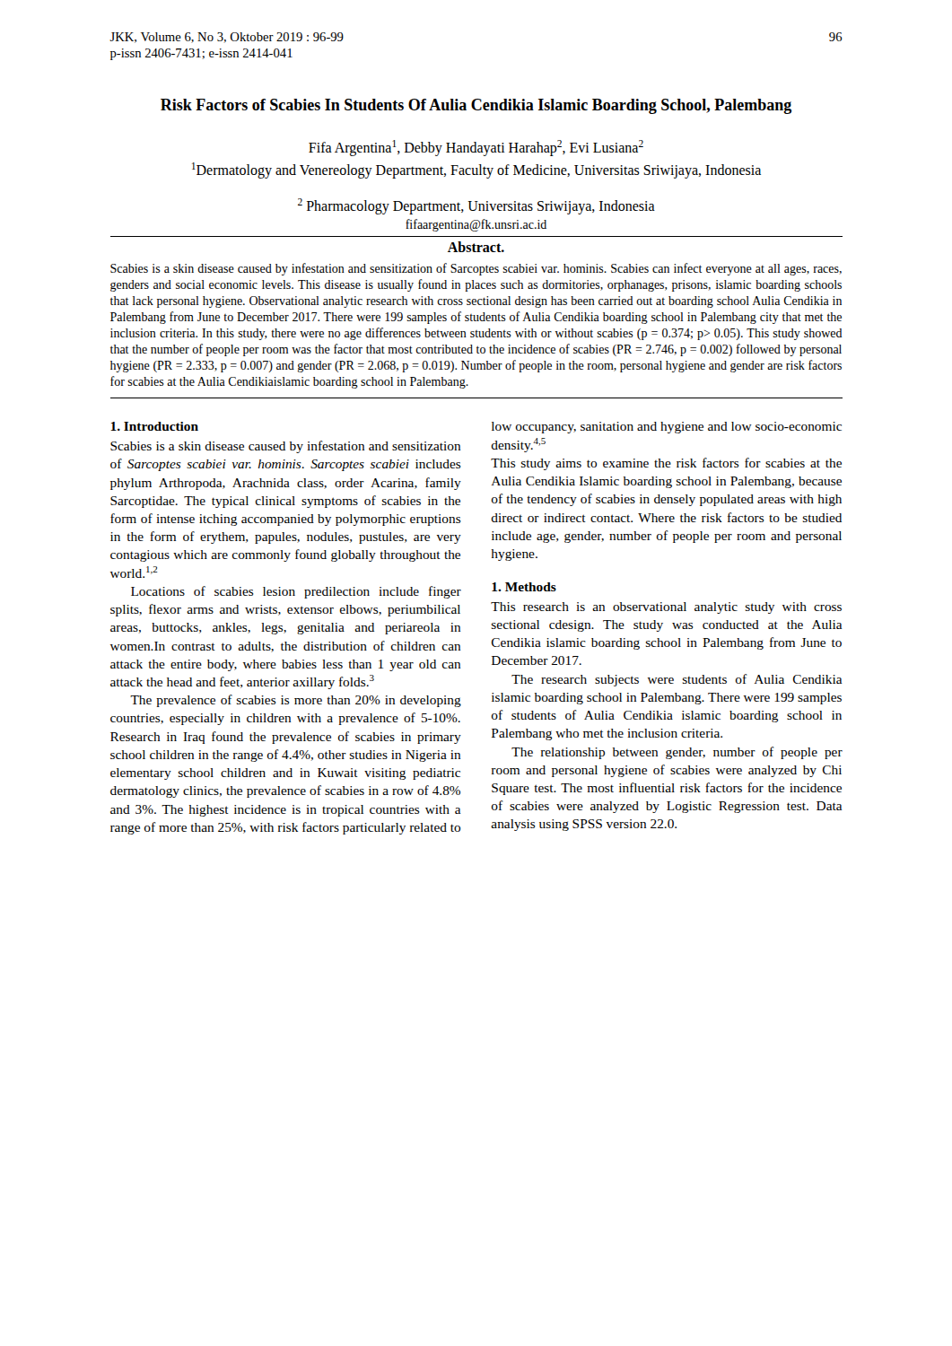JKK, Volume 6, No 3, Oktober 2019 : 96-99
p-issn 2406-7431; e-issn 2414-041
96
Risk Factors of Scabies In Students Of Aulia Cendikia Islamic Boarding School, Palembang
Fifa Argentina1, Debby Handayati Harahap2, Evi Lusiana2
1Dermatology and Venereology Department, Faculty of Medicine, Universitas Sriwijaya, Indonesia
2 Pharmacology Department, Universitas Sriwijaya, Indonesia
fifaargentina@fk.unsri.ac.id
Abstract.
Scabies is a skin disease caused by infestation and sensitization of Sarcoptes scabiei var. hominis. Scabies can infect everyone at all ages, races, genders and social economic levels. This disease is usually found in places such as dormitories, orphanages, prisons, islamic boarding schools that lack personal hygiene. Observational analytic research with cross sectional design has been carried out at boarding school Aulia Cendikia in Palembang from June to December 2017. There were 199 samples of students of Aulia Cendikia boarding school in Palembang city that met the inclusion criteria. In this study, there were no age differences between students with or without scabies (p = 0.374; p> 0.05). This study showed that the number of people per room was the factor that most contributed to the incidence of scabies (PR = 2.746, p = 0.002) followed by personal hygiene (PR = 2.333, p = 0.007) and gender (PR = 2.068, p = 0.019). Number of people in the room, personal hygiene and gender are risk factors for scabies at the Aulia Cendikiaislamic boarding school in Palembang.
1. Introduction
Scabies is a skin disease caused by infestation and sensitization of Sarcoptes scabiei var. hominis. Sarcoptes scabiei includes phylum Arthropoda, Arachnida class, order Acarina, family Sarcoptidae. The typical clinical symptoms of scabies in the form of intense itching accompanied by polymorphic eruptions in the form of erythem, papules, nodules, pustules, are very contagious which are commonly found globally throughout the world.1,2
Locations of scabies lesion predilection include finger splits, flexor arms and wrists, extensor elbows, periumbilical areas, buttocks, ankles, legs, genitalia and periareola in women.In contrast to adults, the distribution of children can attack the entire body, where babies less than 1 year old can attack the head and feet, anterior axillary folds.3
The prevalence of scabies is more than 20% in developing countries, especially in children with a prevalence of 5-10%. Research in Iraq found the prevalence of scabies in primary school children in the range of 4.4%, other studies in Nigeria in elementary school children and in Kuwait visiting pediatric dermatology clinics, the prevalence of scabies in a row of 4.8% and 3%. The highest incidence is in tropical countries with a range of more than 25%, with risk factors particularly related to low occupancy, sanitation and hygiene and low socio-economic density.4,5
This study aims to examine the risk factors for scabies at the Aulia Cendikia Islamic boarding school in Palembang, because of the tendency of scabies in densely populated areas with high direct or indirect contact. Where the risk factors to be studied include age, gender, number of people per room and personal hygiene.
1. Methods
This research is an observational analytic study with cross sectional cdesign. The study was conducted at the Aulia Cendikia islamic boarding school in Palembang from June to December 2017.
The research subjects were students of Aulia Cendikia islamic boarding school in Palembang. There were 199 samples of students of Aulia Cendikia islamic boarding school in Palembang who met the inclusion criteria.
The relationship between gender, number of people per room and personal hygiene of scabies were analyzed by Chi Square test. The most influential risk factors for the incidence of scabies were analyzed by Logistic Regression test. Data analysis using SPSS version 22.0.